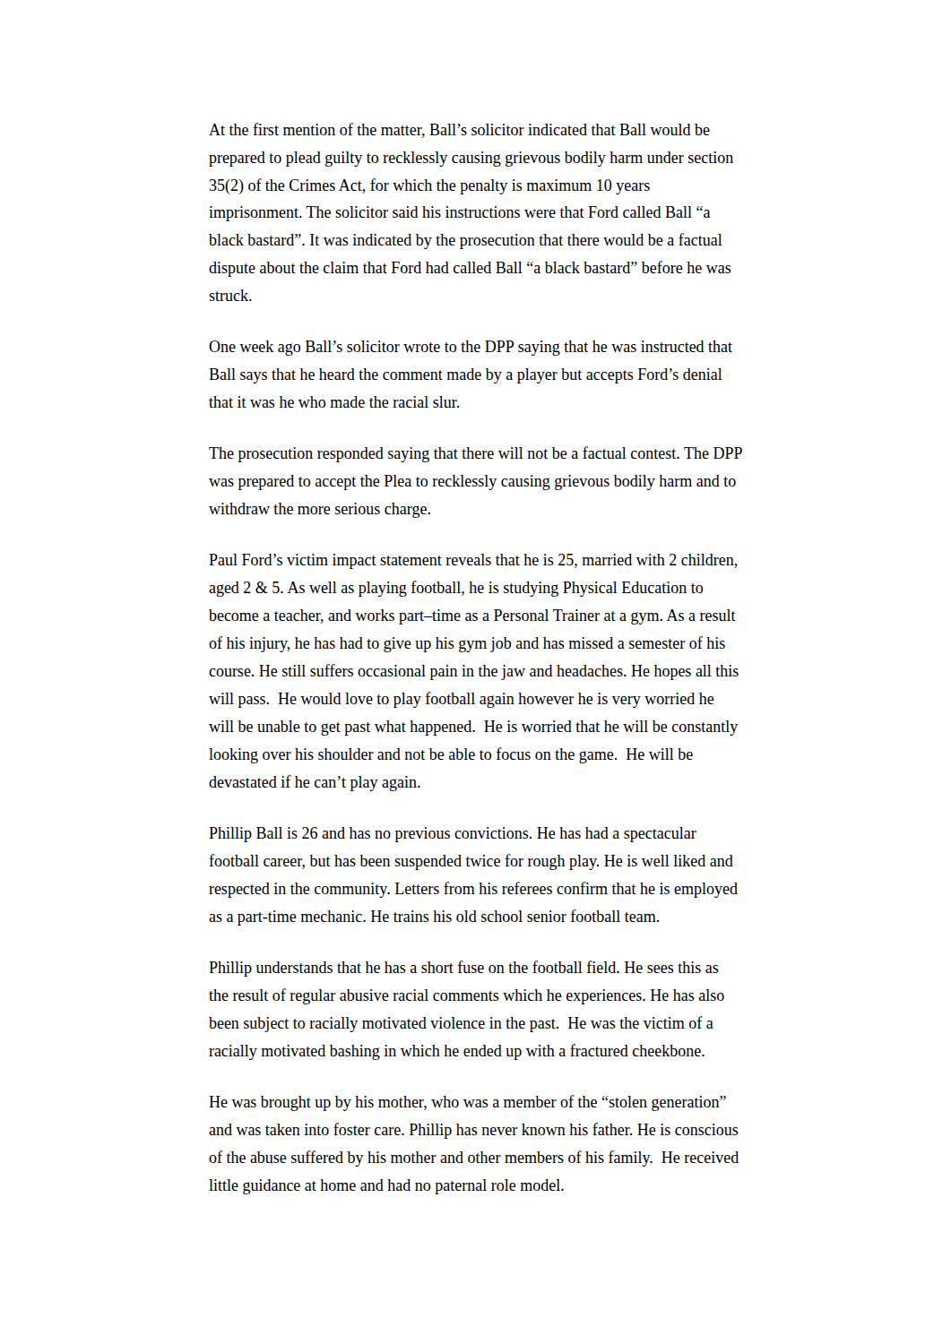At the first mention of the matter, Ball’s solicitor indicated that Ball would be prepared to plead guilty to recklessly causing grievous bodily harm under section 35(2) of the Crimes Act, for which the penalty is maximum 10 years imprisonment. The solicitor said his instructions were that Ford called Ball “a black bastard”. It was indicated by the prosecution that there would be a factual dispute about the claim that Ford had called Ball “a black bastard” before he was struck.
One week ago Ball’s solicitor wrote to the DPP saying that he was instructed that Ball says that he heard the comment made by a player but accepts Ford’s denial that it was he who made the racial slur.
The prosecution responded saying that there will not be a factual contest. The DPP was prepared to accept the Plea to recklessly causing grievous bodily harm and to withdraw the more serious charge.
Paul Ford’s victim impact statement reveals that he is 25, married with 2 children, aged 2 & 5. As well as playing football, he is studying Physical Education to become a teacher, and works part–time as a Personal Trainer at a gym. As a result of his injury, he has had to give up his gym job and has missed a semester of his course. He still suffers occasional pain in the jaw and headaches. He hopes all this will pass. He would love to play football again however he is very worried he will be unable to get past what happened. He is worried that he will be constantly looking over his shoulder and not be able to focus on the game. He will be devastated if he can’t play again.
Phillip Ball is 26 and has no previous convictions. He has had a spectacular football career, but has been suspended twice for rough play. He is well liked and respected in the community. Letters from his referees confirm that he is employed as a part-time mechanic. He trains his old school senior football team.
Phillip understands that he has a short fuse on the football field. He sees this as the result of regular abusive racial comments which he experiences. He has also been subject to racially motivated violence in the past. He was the victim of a racially motivated bashing in which he ended up with a fractured cheekbone.
He was brought up by his mother, who was a member of the “stolen generation” and was taken into foster care. Phillip has never known his father. He is conscious of the abuse suffered by his mother and other members of his family. He received little guidance at home and had no paternal role model.